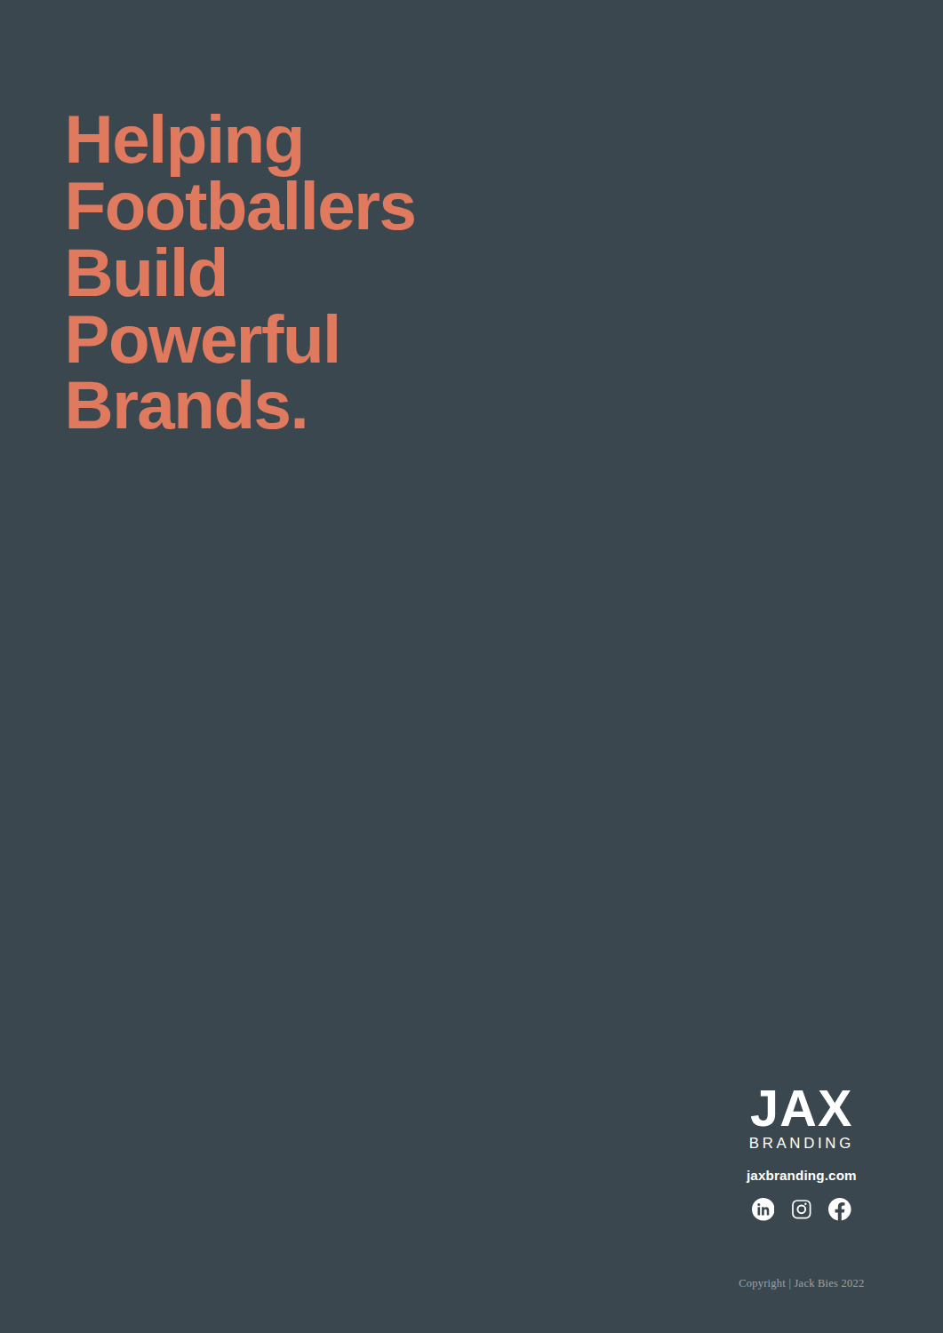Helping Footballers Build Powerful Brands.
JAX BRANDING
jaxbranding.com
Copyright | Jack Bies 2022